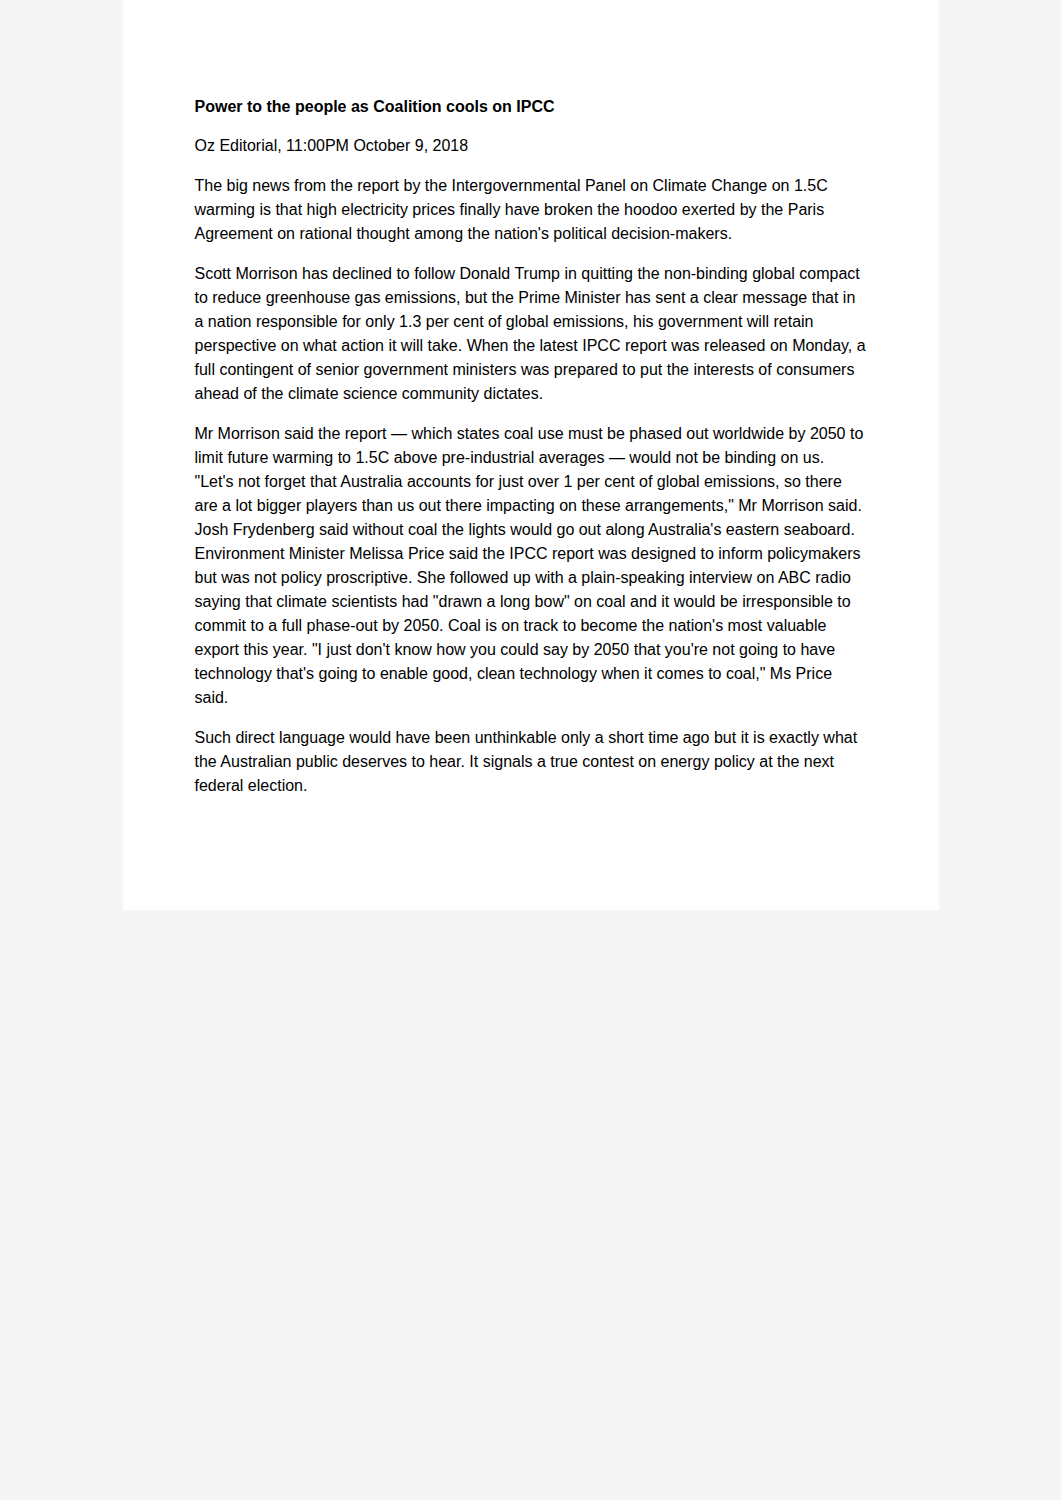Power to the people as Coalition cools on IPCC
Oz Editorial, 11:00PM October 9, 2018
The big news from the report by the Intergovernmental Panel on Climate Change on 1.5C warming is that high electricity prices finally have broken the hoodoo exerted by the Paris Agreement on rational thought among the nation's political decision-makers.
Scott Morrison has declined to follow Donald Trump in quitting the non-binding global compact to reduce greenhouse gas emissions, but the Prime Minister has sent a clear message that in a nation responsible for only 1.3 per cent of global emissions, his government will retain perspective on what action it will take. When the latest IPCC report was released on Monday, a full contingent of senior government ministers was prepared to put the interests of consumers ahead of the climate science community dictates.
Mr Morrison said the report — which states coal use must be phased out worldwide by 2050 to limit future warming to 1.5C above pre-industrial averages — would not be binding on us. "Let's not forget that Australia accounts for just over 1 per cent of global emissions, so there are a lot bigger players than us out there impacting on these arrangements," Mr Morrison said. Josh Frydenberg said without coal the lights would go out along Australia's eastern seaboard. Environment Minister Melissa Price said the IPCC report was designed to inform policymakers but was not policy proscriptive. She followed up with a plain-speaking interview on ABC radio saying that climate scientists had "drawn a long bow" on coal and it would be irresponsible to commit to a full phase-out by 2050. Coal is on track to become the nation's most valuable export this year. "I just don't know how you could say by 2050 that you're not going to have technology that's going to enable good, clean technology when it comes to coal," Ms Price said.
Such direct language would have been unthinkable only a short time ago but it is exactly what the Australian public deserves to hear. It signals a true contest on energy policy at the next federal election.